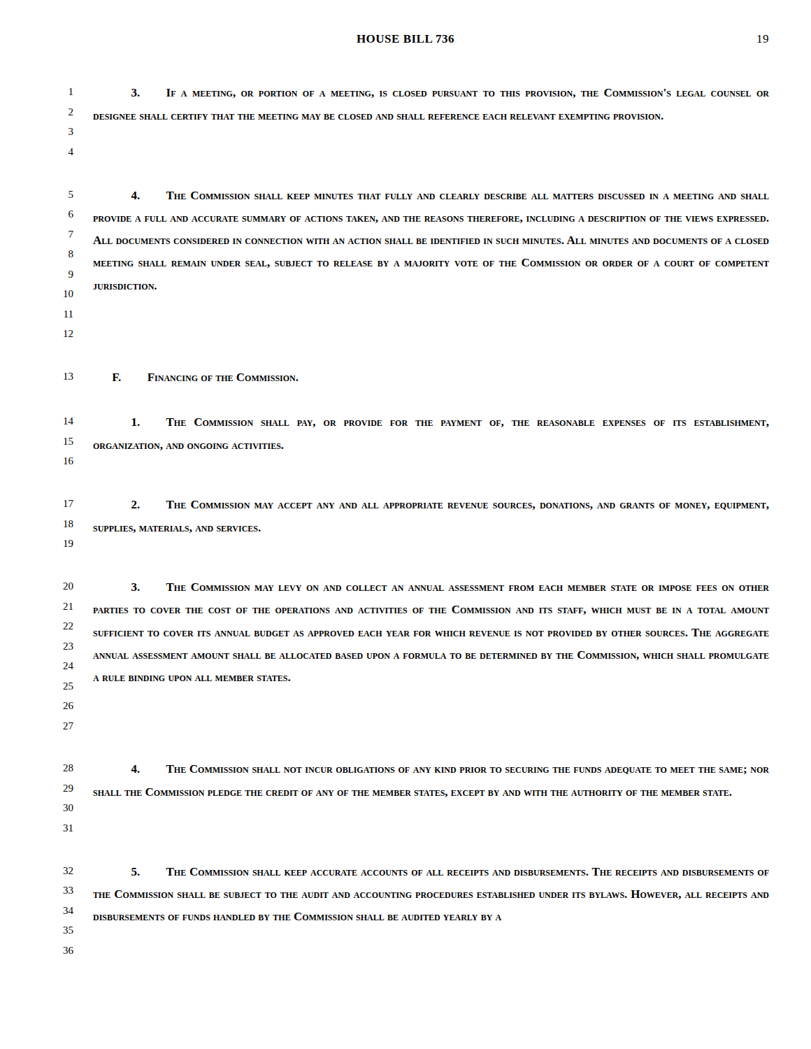HOUSE BILL 736 19
1
2
3
4
3. If a meeting, or portion of a meeting, is closed pursuant to this provision, the Commission's legal counsel or designee shall certify that the meeting may be closed and shall reference each relevant exempting provision.
5
6
7
8
9
10
11
12
4. The Commission shall keep minutes that fully and clearly describe all matters discussed in a meeting and shall provide a full and accurate summary of actions taken, and the reasons therefore, including a description of the views expressed. All documents considered in connection with an action shall be identified in such minutes. All minutes and documents of a closed meeting shall remain under seal, subject to release by a majority vote of the Commission or order of a court of competent jurisdiction.
13
F. Financing of the Commission.
14
15
16
1. The Commission shall pay, or provide for the payment of, the reasonable expenses of its establishment, organization, and ongoing activities.
17
18
19
2. The Commission may accept any and all appropriate revenue sources, donations, and grants of money, equipment, supplies, materials, and services.
20
21
22
23
24
25
26
27
3. The Commission may levy on and collect an annual assessment from each member state or impose fees on other parties to cover the cost of the operations and activities of the Commission and its staff, which must be in a total amount sufficient to cover its annual budget as approved each year for which revenue is not provided by other sources. The aggregate annual assessment amount shall be allocated based upon a formula to be determined by the Commission, which shall promulgate a rule binding upon all member states.
28
29
30
31
4. The Commission shall not incur obligations of any kind prior to securing the funds adequate to meet the same; nor shall the Commission pledge the credit of any of the member states, except by and with the authority of the member state.
32
33
34
35
36
5. The Commission shall keep accurate accounts of all receipts and disbursements. The receipts and disbursements of the Commission shall be subject to the audit and accounting procedures established under its bylaws. However, all receipts and disbursements of funds handled by the Commission shall be audited yearly by a